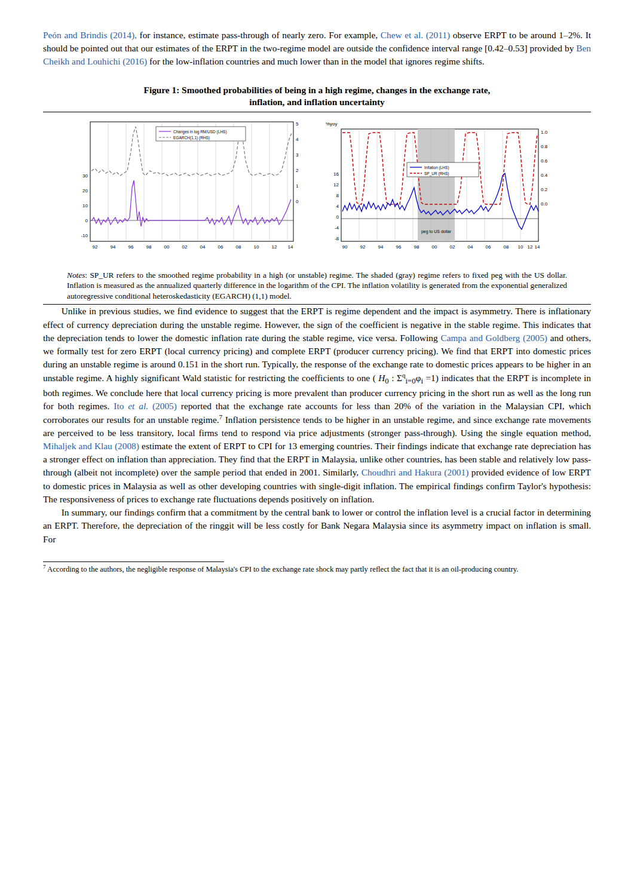Peón and Brindis (2014), for instance, estimate pass-through of nearly zero. For example, Chew et al. (2011) observe ERPT to be around 1–2%. It should be pointed out that our estimates of the ERPT in the two-regime model are outside the confidence interval range [0.42–0.53] provided by Ben Cheikh and Louhichi (2016) for the low-inflation countries and much lower than in the model that ignores regime shifts.
Figure 1: Smoothed probabilities of being in a high regime, changes in the exchange rate,
inflation, and inflation uncertainty
30 20 10 0 -10 5 4 3 2 1 0 92 94 96 98 00 02 04 06 08 10 12 14 Changes in log RM/USD (LHS) EGARCH(1,1) (RHS) %yoy 16 12 8 4 0 -4 -8 1.0 0.8 0.6 0.4 0.2 0.0 90 92 94 96 98 00 02 04 06 08 10 12 14 Inflation (LHS) SP_UR (RHS) peg to US dollar
Notes: SP_UR refers to the smoothed regime probability in a high (or unstable) regime. The shaded (gray) regime refers to fixed peg with the US dollar. Inflation is measured as the annualized quarterly difference in the logarithm of the CPI. The inflation volatility is generated from the exponential generalized autoregressive conditional heteroskedasticity (EGARCH) (1,1) model.
Unlike in previous studies, we find evidence to suggest that the ERPT is regime dependent and the impact is asymmetry. There is inflationary effect of currency depreciation during the unstable regime. However, the sign of the coefficient is negative in the stable regime. This indicates that the depreciation tends to lower the domestic inflation rate during the stable regime, vice versa. Following Campa and Goldberg (2005) and others, we formally test for zero ERPT (local currency pricing) and complete ERPT (producer currency pricing). We find that ERPT into domestic prices during an unstable regime is around 0.151 in the short run. Typically, the response of the exchange rate to domestic prices appears to be higher in an unstable regime. A highly significant Wald statistic for restricting the coefficients to one ( H0 : Σqi=0φi =1) indicates that the ERPT is incomplete in both regimes. We conclude here that local currency pricing is more prevalent than producer currency pricing in the short run as well as the long run for both regimes. Ito et al. (2005) reported that the exchange rate accounts for less than 20% of the variation in the Malaysian CPI, which corroborates our results for an unstable regime.7 Inflation persistence tends to be higher in an unstable regime, and since exchange rate movements are perceived to be less transitory, local firms tend to respond via price adjustments (stronger pass-through). Using the single equation method, Mihaljek and Klau (2008) estimate the extent of ERPT to CPI for 13 emerging countries. Their findings indicate that exchange rate depreciation has a stronger effect on inflation than appreciation. They find that the ERPT in Malaysia, unlike other countries, has been stable and relatively low pass-through (albeit not incomplete) over the sample period that ended in 2001. Similarly, Choudhri and Hakura (2001) provided evidence of low ERPT to domestic prices in Malaysia as well as other developing countries with single-digit inflation. The empirical findings confirm Taylor's hypothesis: The responsiveness of prices to exchange rate fluctuations depends positively on inflation.
In summary, our findings confirm that a commitment by the central bank to lower or control the inflation level is a crucial factor in determining an ERPT. Therefore, the depreciation of the ringgit will be less costly for Bank Negara Malaysia since its asymmetry impact on inflation is small. For
7 According to the authors, the negligible response of Malaysia's CPI to the exchange rate shock may partly reflect the fact that it is an oil-producing country.